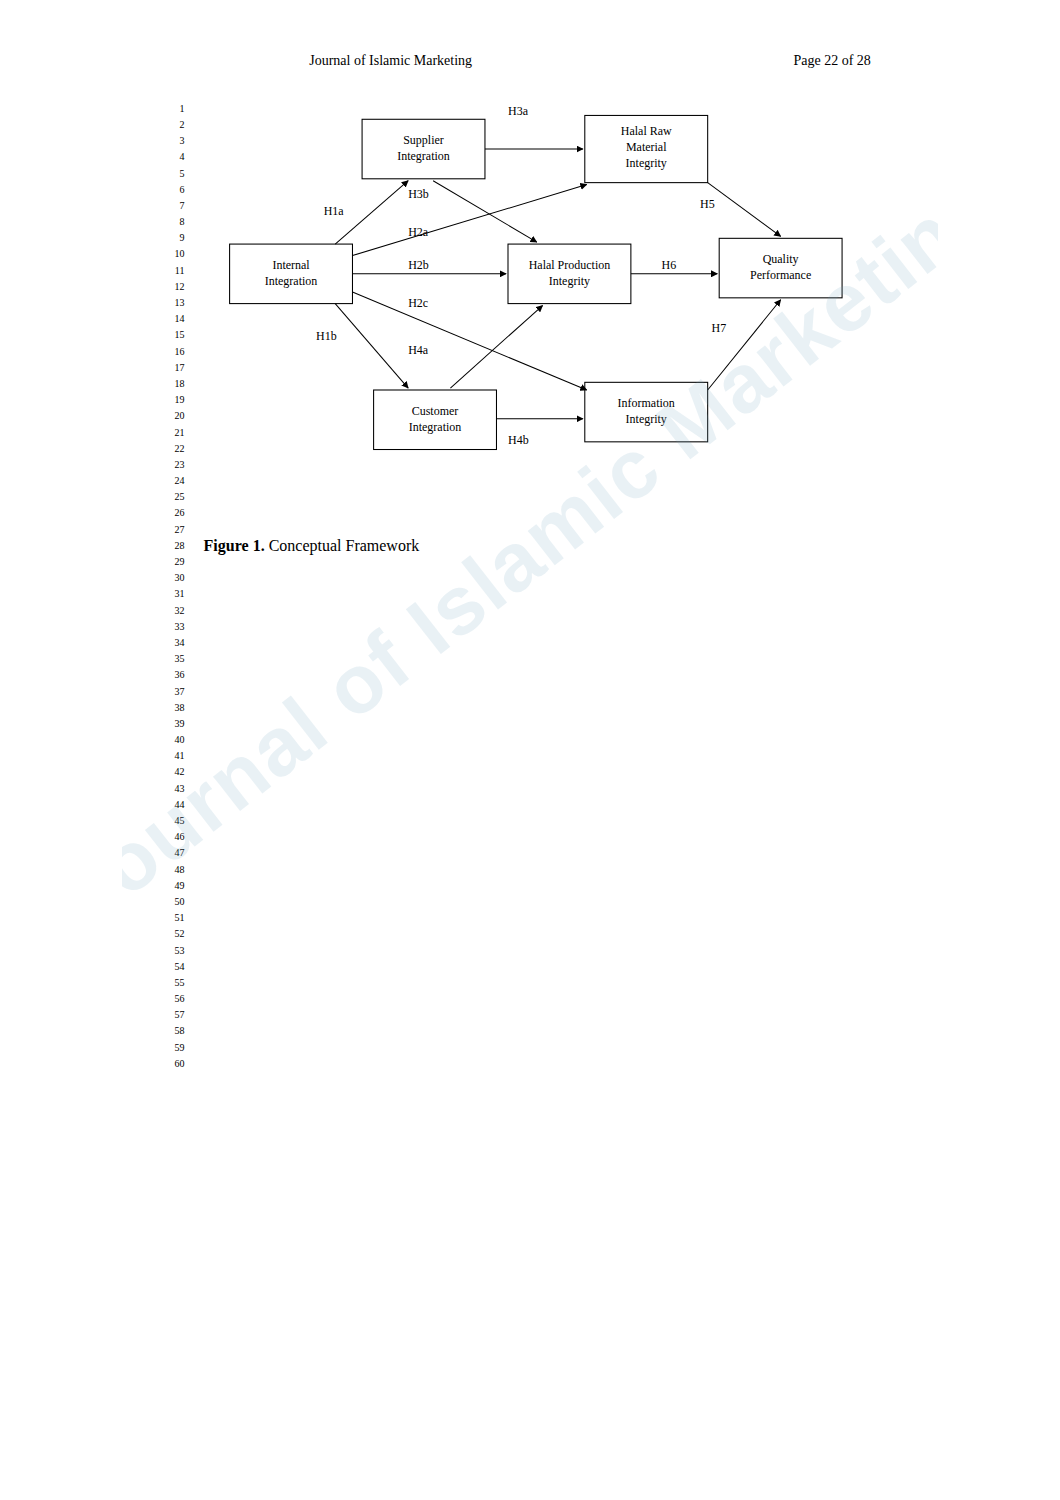Journal of Islamic Marketing Page 22 of 28
12345 678910 1112131415 1617181920 2122232425 2627282930 3132333435 3637383940 4142434445 4647484950 5152535455 5657585960
Supplier Integration Halal Raw Material Integrity Internal Integration Halal Production Integrity Quality Performance Customer Integration Information Integrity H3a H1a H3b H2a H2b H2c H1b H4a H4b H5 H6 H7
Figure 1. Conceptual Framework
Journal of Islamic Marketing